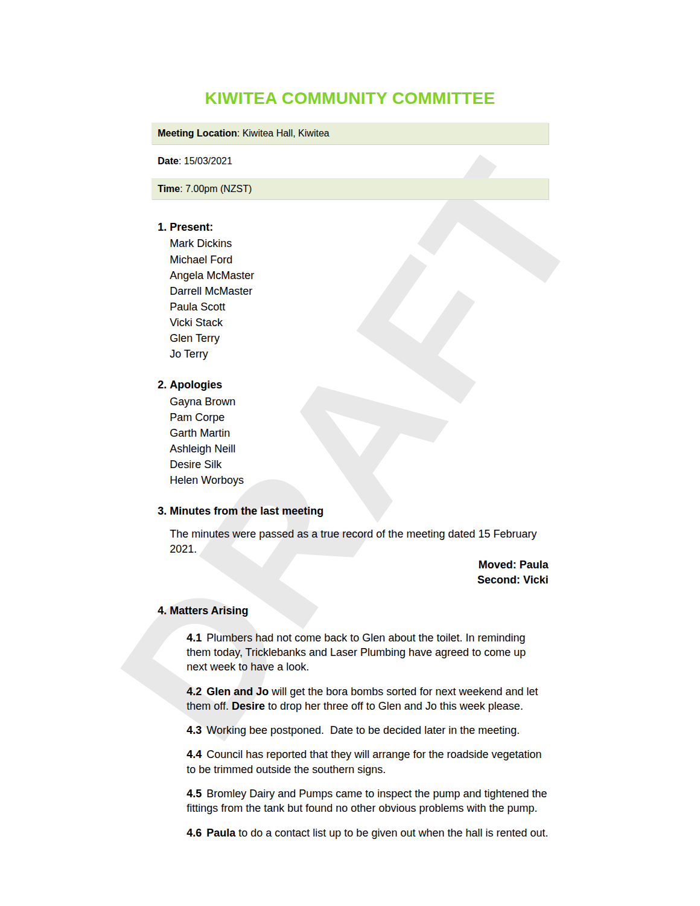DRAFT
KIWITEA COMMUNITY COMMITTEE
Meeting Location: Kiwitea Hall, Kiwitea
Date: 15/03/2021
Time: 7.00pm (NZST)
Present:
Mark Dickins
Michael Ford
Angela McMaster
Darrell McMaster
Paula Scott
Vicki Stack
Glen Terry
Jo Terry
Apologies
Gayna Brown
Pam Corpe
Garth Martin
Ashleigh Neill
Desire Silk
Helen Worboys
Minutes from the last meeting
The minutes were passed as a true record of the meeting dated 15 February 2021.
Moved: Paula
Second: Vicki
Matters Arising
4.1 Plumbers had not come back to Glen about the toilet. In reminding them today, Tricklebanks and Laser Plumbing have agreed to come up next week to have a look.
4.2 Glen and Jo will get the bora bombs sorted for next weekend and let them off. Desire to drop her three off to Glen and Jo this week please.
4.3 Working bee postponed. Date to be decided later in the meeting.
4.4 Council has reported that they will arrange for the roadside vegetation to be trimmed outside the southern signs.
4.5 Bromley Dairy and Pumps came to inspect the pump and tightened the fittings from the tank but found no other obvious problems with the pump.
4.6 Paula to do a contact list up to be given out when the hall is rented out.